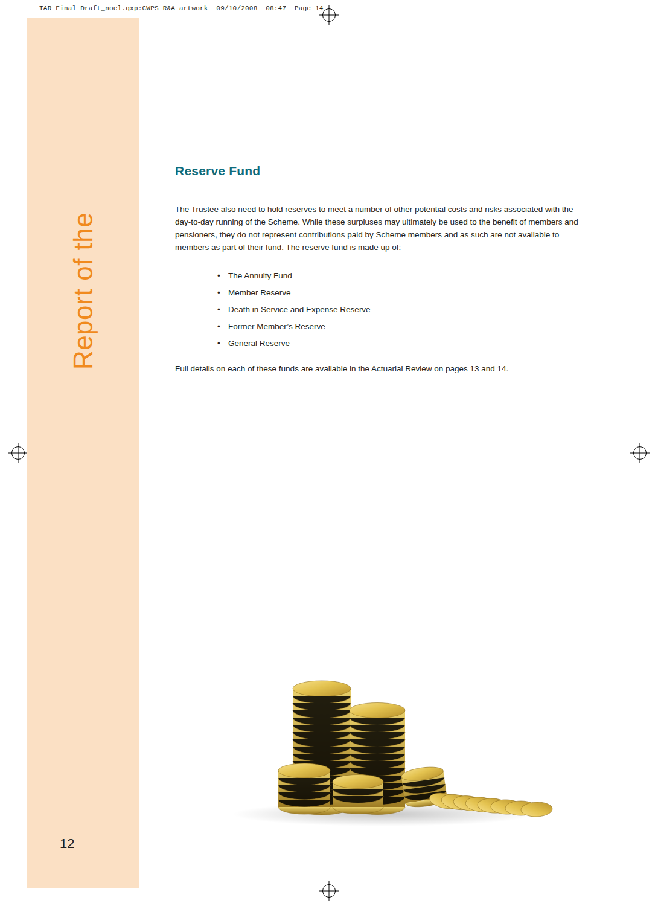TAR Final Draft_noel.qxp:CWPS R&A artwork 09/10/2008 08:47 Page 14
Report of the
12
Reserve Fund
The Trustee also need to hold reserves to meet a number of other potential costs and risks associated with the day-to-day running of the Scheme. While these surpluses may ultimately be used to the benefit of members and pensioners, they do not represent contributions paid by Scheme members and as such are not available to members as part of their fund. The reserve fund is made up of:
The Annuity Fund
Member Reserve
Death in Service and Expense Reserve
Former Member’s Reserve
General Reserve
Full details on each of these funds are available in the Actuarial Review on pages 13 and 14.